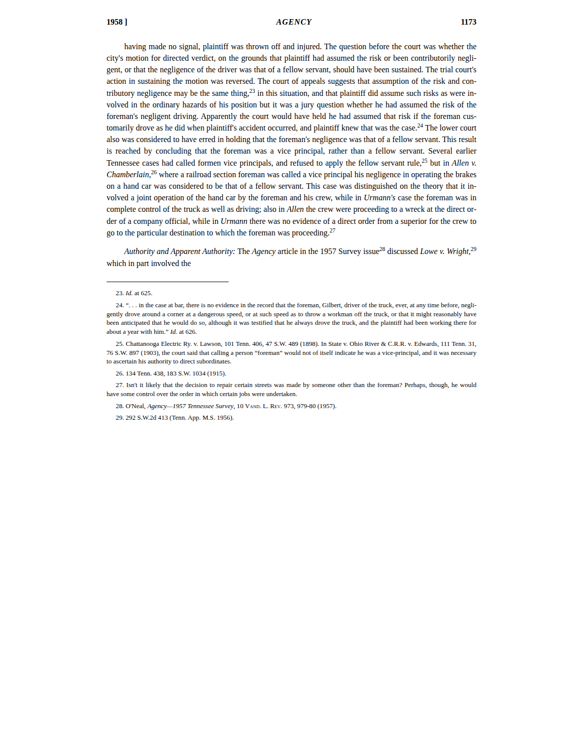1958 ] AGENCY 1173
having made no signal, plaintiff was thrown off and injured. The question before the court was whether the city's motion for directed verdict, on the grounds that plaintiff had assumed the risk or been contributorily negligent, or that the negligence of the driver was that of a fellow servant, should have been sustained. The trial court's action in sustaining the motion was reversed. The court of appeals suggests that assumption of the risk and contributory negligence may be the same thing,23 in this situation, and that plaintiff did assume such risks as were involved in the ordinary hazards of his position but it was a jury question whether he had assumed the risk of the foreman's negligent driving. Apparently the court would have held he had assumed that risk if the foreman customarily drove as he did when plaintiff's accident occurred, and plaintiff knew that was the case.24 The lower court also was considered to have erred in holding that the foreman's negligence was that of a fellow servant. This result is reached by concluding that the foreman was a vice principal, rather than a fellow servant. Several earlier Tennessee cases had called formen vice principals, and refused to apply the fellow servant rule,25 but in Allen v. Chamberlain,26 where a railroad section foreman was called a vice principal his negligence in operating the brakes on a hand car was considered to be that of a fellow servant. This case was distinguished on the theory that it involved a joint operation of the hand car by the foreman and his crew, while in Urmann's case the foreman was in complete control of the truck as well as driving; also in Allen the crew were proceeding to a wreck at the direct order of a company official, while in Urmann there was no evidence of a direct order from a superior for the crew to go to the particular destination to which the foreman was proceeding.27
Authority and Apparent Authority: The Agency article in the 1957 Survey issue28 discussed Lowe v. Wright,29 which in part involved the
Id. at 625.
“. . . in the case at bar, there is no evidence in the record that the foreman, Gilbert, driver of the truck, ever, at any time before, negligently drove around a corner at a dangerous speed, or at such speed as to throw a workman off the truck, or that it might reasonably have been anticipated that he would do so, although it was testified that he always drove the truck, and the plaintiff had been working there for about a year with him.” Id. at 626.
Chattanooga Electric Ry. v. Lawson, 101 Tenn. 406, 47 S.W. 489 (1898). In State v. Ohio River & C.R.R. v. Edwards, 111 Tenn. 31, 76 S.W. 897 (1903), the court said that calling a person “foreman” would not of itself indicate he was a vice-principal, and it was necessary to ascertain his authority to direct subordinates.
134 Tenn. 438, 183 S.W. 1034 (1915).
Isn't it likely that the decision to repair certain streets was made by someone other than the foreman? Perhaps, though, he would have some control over the order in which certain jobs were undertaken.
O'Neal, Agency—1957 Tennessee Survey, 10 Vand. L. Rev. 973, 979-80 (1957).
292 S.W.2d 413 (Tenn. App. M.S. 1956).